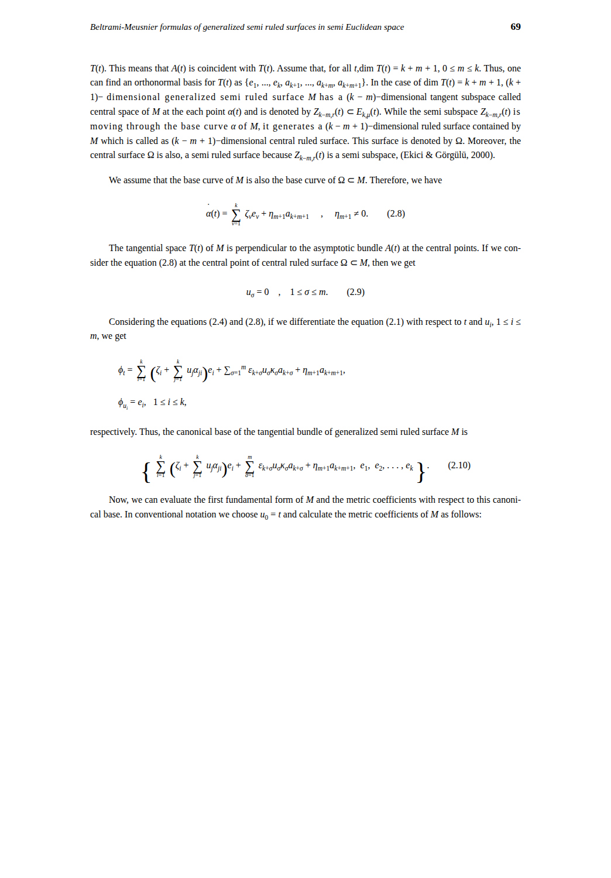Beltrami-Meusnier formulas of generalized semi ruled surfaces in semi Euclidean space 69
T(t). This means that A(t) is coincident with T(t). Assume that, for all t,dim T(t) = k + m + 1, 0 ≤ m ≤ k. Thus, one can find an orthonormal basis for T(t) as {e1, ..., ek, ak+1, ..., ak+m, ak+m+1}. In the case of dim T(t) = k + m + 1, (k + 1)− dimensional generalized semi ruled surface M has a (k − m)−dimensional tangent subspace called central space of M at the each point α(t) and is denoted by Zk−m,r(t) ⊂ Ek,μ(t). While the semi subspace Zk−m,r(t) is moving through the base curve α of M, it generates a (k − m + 1)−dimensional ruled surface contained by M which is called as (k − m + 1)−dimensional central ruled surface. This surface is denoted by Ω. Moreover, the central surface Ω is also, a semi ruled surface because Zk−m,r(t) is a semi subspace, (Ekici & Görgülü, 2000).
We assume that the base curve of M is also the base curve of Ω ⊂ M. Therefore, we have
α(t) = k ∑ ν=1 ζνeν + ηm+1ak+m+1 , ηm+1 ≠ 0.
(2.8)
The tangential space T(t) of M is perpendicular to the asymptotic bundle A(t) at the central points. If we consider the equation (2.8) at the central point of central ruled surface Ω ⊂ M, then we get
uσ = 0 , 1 ≤ σ ≤ m.
(2.9)
Considering the equations (2.4) and (2.8), if we differentiate the equation (2.1) with respect to t and ui, 1 ≤ i ≤ m, we get
ϕt = k ∑ i=1 (ζi + k ∑ j=1 ujαji) ei + ∑σ=1m εk+σuσκσak+σ + ηm+1ak+m+1,
ϕui = ei, 1 ≤ i ≤ k,
respectively. Thus, the canonical base of the tangential bundle of generalized semi ruled surface M is
{ k ∑ i=1 (ζi + k ∑ j=1 ujαji) ei + m ∑ σ=1 εk+σuσκσak+σ + ηm+1ak+m+1, e1, e2, . . . , ek }.
(2.10)
Now, we can evaluate the first fundamental form of M and the metric coefficients with respect to this canonical base. In conventional notation we choose u0 = t and calculate the metric coefficients of M as follows: